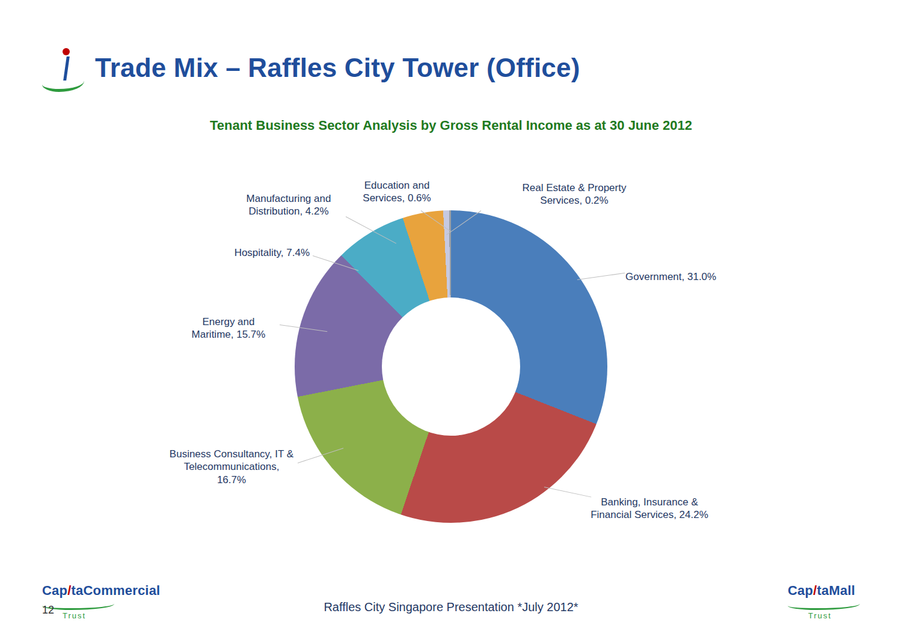Trade Mix – Raffles City Tower (Office)
Tenant Business Sector Analysis by Gross Rental Income as at 30 June 2012
Education and Services, 0.6%
Manufacturing and Distribution, 4.2%
Real Estate & Property Services, 0.2%
Government, 31.0%
Banking, Insurance & Financial Services, 24.2%
Business Consultancy, IT & Telecommunications, 16.7%
Energy and Maritime, 15.7%
Hospitality, 7.4%
Cap/taCommercial
Trust
12
Raffles City Singapore Presentation *July 2012*
Cap/taMall
Trust